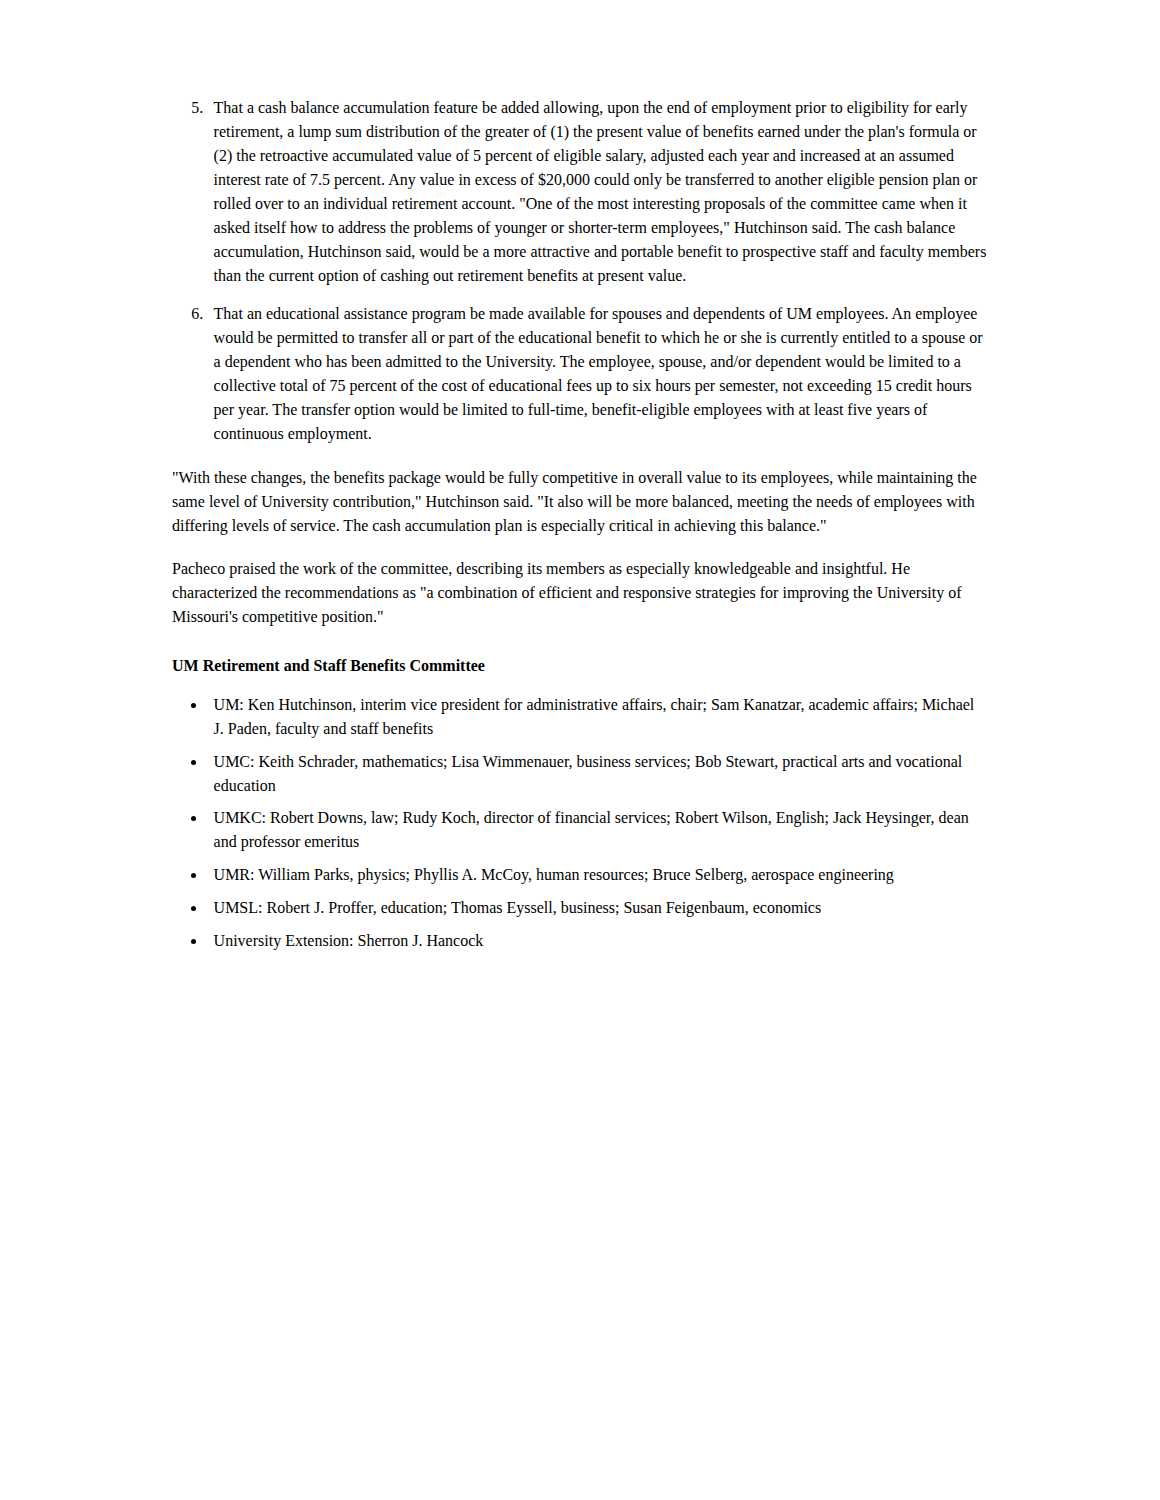That a cash balance accumulation feature be added allowing, upon the end of employment prior to eligibility for early retirement, a lump sum distribution of the greater of (1) the present value of benefits earned under the plan's formula or (2) the retroactive accumulated value of 5 percent of eligible salary, adjusted each year and increased at an assumed interest rate of 7.5 percent. Any value in excess of $20,000 could only be transferred to another eligible pension plan or rolled over to an individual retirement account. "One of the most interesting proposals of the committee came when it asked itself how to address the problems of younger or shorter-term employees," Hutchinson said. The cash balance accumulation, Hutchinson said, would be a more attractive and portable benefit to prospective staff and faculty members than the current option of cashing out retirement benefits at present value.
That an educational assistance program be made available for spouses and dependents of UM employees. An employee would be permitted to transfer all or part of the educational benefit to which he or she is currently entitled to a spouse or a dependent who has been admitted to the University. The employee, spouse, and/or dependent would be limited to a collective total of 75 percent of the cost of educational fees up to six hours per semester, not exceeding 15 credit hours per year. The transfer option would be limited to full-time, benefit-eligible employees with at least five years of continuous employment.
"With these changes, the benefits package would be fully competitive in overall value to its employees, while maintaining the same level of University contribution," Hutchinson said. "It also will be more balanced, meeting the needs of employees with differing levels of service. The cash accumulation plan is especially critical in achieving this balance."
Pacheco praised the work of the committee, describing its members as especially knowledgeable and insightful. He characterized the recommendations as "a combination of efficient and responsive strategies for improving the University of Missouri's competitive position."
UM Retirement and Staff Benefits Committee
UM: Ken Hutchinson, interim vice president for administrative affairs, chair; Sam Kanatzar, academic affairs; Michael J. Paden, faculty and staff benefits
UMC: Keith Schrader, mathematics; Lisa Wimmenauer, business services; Bob Stewart, practical arts and vocational education
UMKC: Robert Downs, law; Rudy Koch, director of financial services; Robert Wilson, English; Jack Heysinger, dean and professor emeritus
UMR: William Parks, physics; Phyllis A. McCoy, human resources; Bruce Selberg, aerospace engineering
UMSL: Robert J. Proffer, education; Thomas Eyssell, business; Susan Feigenbaum, economics
University Extension: Sherron J. Hancock